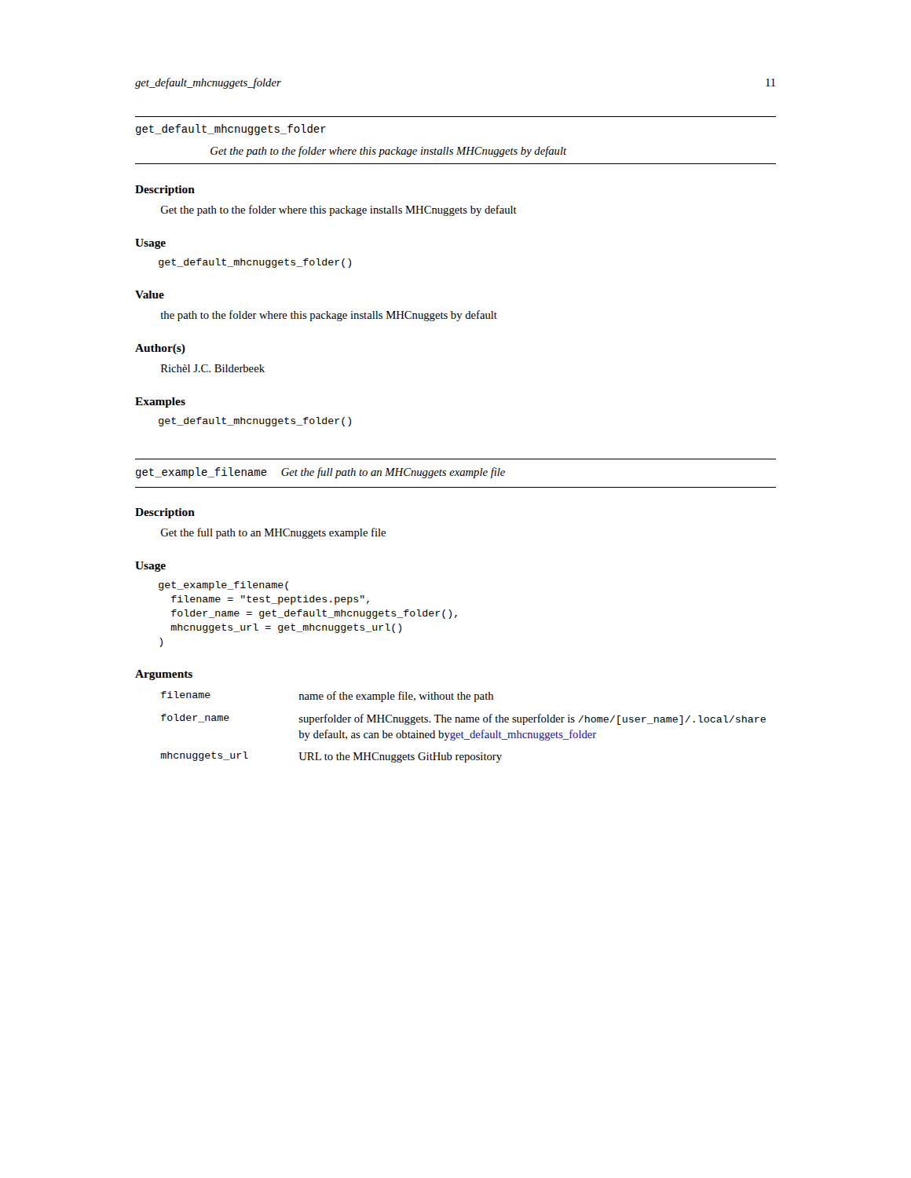get_default_mhcnuggets_folder 11
get_default_mhcnuggets_folder
Get the path to the folder where this package installs MHCnuggets by default
Description
Get the path to the folder where this package installs MHCnuggets by default
Usage
get_default_mhcnuggets_folder()
Value
the path to the folder where this package installs MHCnuggets by default
Author(s)
Richèl J.C. Bilderbeek
Examples
get_default_mhcnuggets_folder()
get_example_filename Get the full path to an MHCnuggets example file
Description
Get the full path to an MHCnuggets example file
Usage
get_example_filename(
  filename = "test_peptides.peps",
  folder_name = get_default_mhcnuggets_folder(),
  mhcnuggets_url = get_mhcnuggets_url()
)
Arguments
filename
name of the example file, without the path
folder_name
superfolder of MHCnuggets. The name of the superfolder is /home/[user_name]/.local/share by default, as can be obtained byget_default_mhcnuggets_folder
mhcnuggets_url
URL to the MHCnuggets GitHub repository